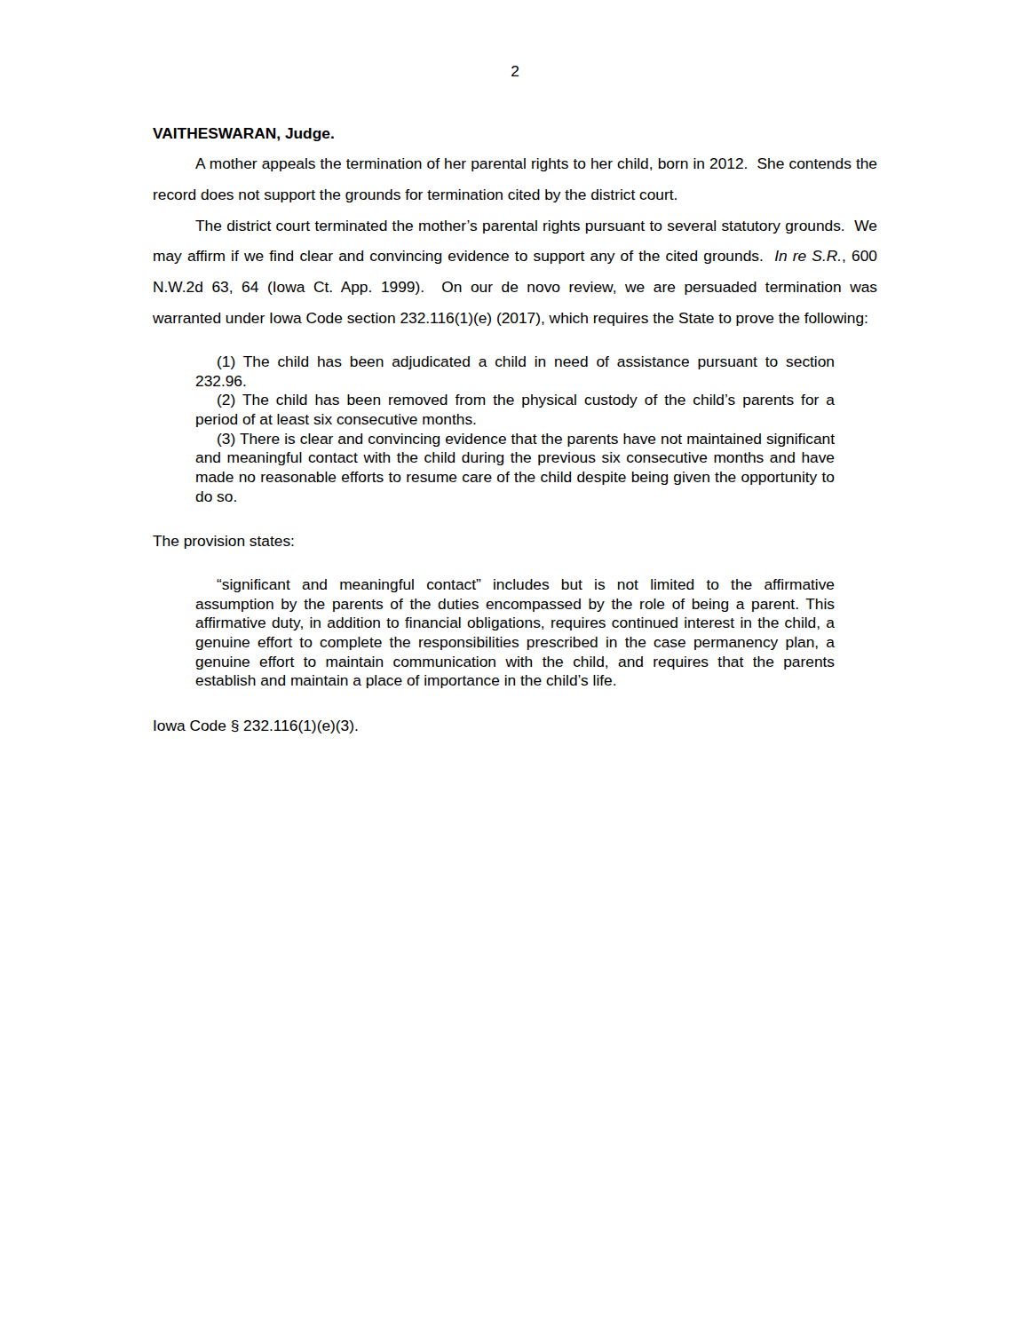2
VAITHESWARAN, Judge.
A mother appeals the termination of her parental rights to her child, born in 2012. She contends the record does not support the grounds for termination cited by the district court.
The district court terminated the mother’s parental rights pursuant to several statutory grounds. We may affirm if we find clear and convincing evidence to support any of the cited grounds. In re S.R., 600 N.W.2d 63, 64 (Iowa Ct. App. 1999). On our de novo review, we are persuaded termination was warranted under Iowa Code section 232.116(1)(e) (2017), which requires the State to prove the following:
(1) The child has been adjudicated a child in need of assistance pursuant to section 232.96.
(2) The child has been removed from the physical custody of the child’s parents for a period of at least six consecutive months.
(3) There is clear and convincing evidence that the parents have not maintained significant and meaningful contact with the child during the previous six consecutive months and have made no reasonable efforts to resume care of the child despite being given the opportunity to do so.
The provision states:
“significant and meaningful contact” includes but is not limited to the affirmative assumption by the parents of the duties encompassed by the role of being a parent. This affirmative duty, in addition to financial obligations, requires continued interest in the child, a genuine effort to complete the responsibilities prescribed in the case permanency plan, a genuine effort to maintain communication with the child, and requires that the parents establish and maintain a place of importance in the child’s life.
Iowa Code § 232.116(1)(e)(3).